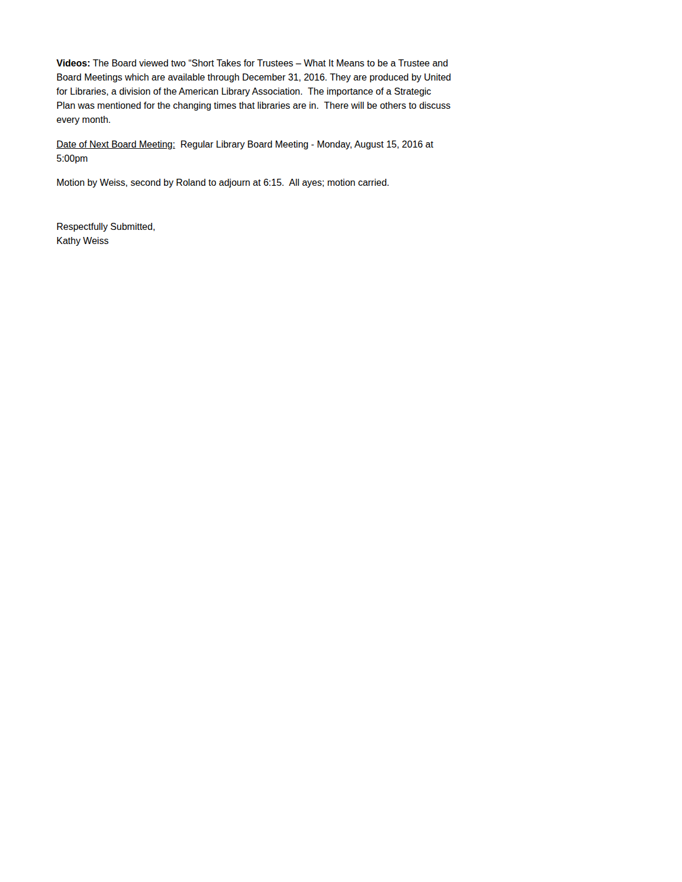Videos: The Board viewed two “Short Takes for Trustees – What It Means to be a Trustee and Board Meetings which are available through December 31, 2016. They are produced by United for Libraries, a division of the American Library Association. The importance of a Strategic Plan was mentioned for the changing times that libraries are in. There will be others to discuss every month.
Date of Next Board Meeting: Regular Library Board Meeting - Monday, August 15, 2016 at 5:00pm
Motion by Weiss, second by Roland to adjourn at 6:15. All ayes; motion carried.
Respectfully Submitted,
Kathy Weiss